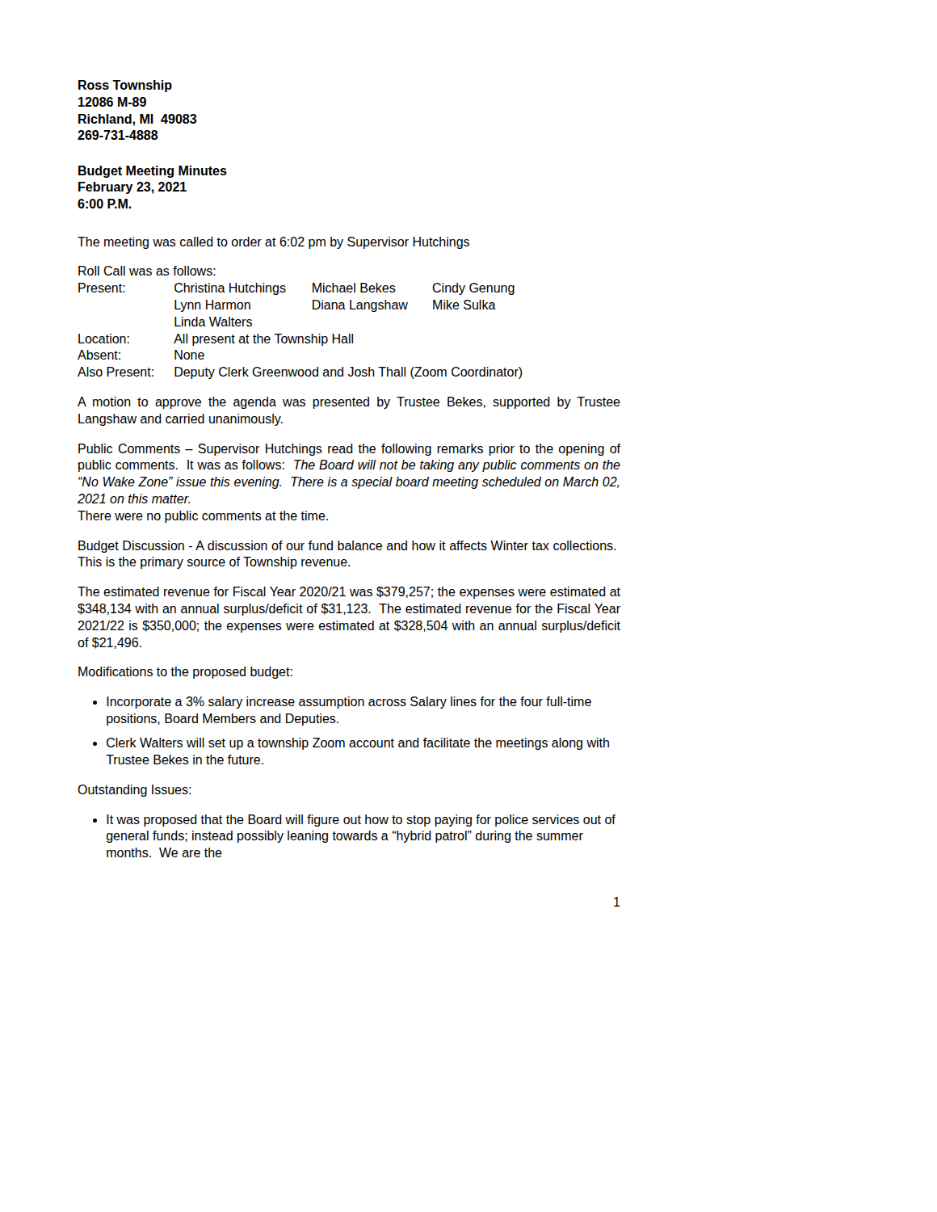Ross Township
12086 M-89
Richland, MI 49083
269-731-4888
Budget Meeting Minutes
February 23, 2021
6:00 P.M.
The meeting was called to order at 6:02 pm by Supervisor Hutchings
Roll Call was as follows:
| Present: | Christina Hutchings | Michael Bekes | Cindy Genung |
| | Lynn Harmon | Diana Langshaw | Mike Sulka |
| | Linda Walters | | |
| Location: | All present at the Township Hall |
| Absent: | None |
| Also Present: | Deputy Clerk Greenwood and Josh Thall (Zoom Coordinator) |
A motion to approve the agenda was presented by Trustee Bekes, supported by Trustee Langshaw and carried unanimously.
Public Comments – Supervisor Hutchings read the following remarks prior to the opening of public comments. It was as follows: The Board will not be taking any public comments on the “No Wake Zone” issue this evening. There is a special board meeting scheduled on March 02, 2021 on this matter.
There were no public comments at the time.
Budget Discussion - A discussion of our fund balance and how it affects Winter tax collections. This is the primary source of Township revenue.
The estimated revenue for Fiscal Year 2020/21 was $379,257; the expenses were estimated at $348,134 with an annual surplus/deficit of $31,123. The estimated revenue for the Fiscal Year 2021/22 is $350,000; the expenses were estimated at $328,504 with an annual surplus/deficit of $21,496.
Modifications to the proposed budget:
Incorporate a 3% salary increase assumption across Salary lines for the four full-time positions, Board Members and Deputies.
Clerk Walters will set up a township Zoom account and facilitate the meetings along with Trustee Bekes in the future.
Outstanding Issues:
It was proposed that the Board will figure out how to stop paying for police services out of general funds; instead possibly leaning towards a “hybrid patrol” during the summer months. We are the
1